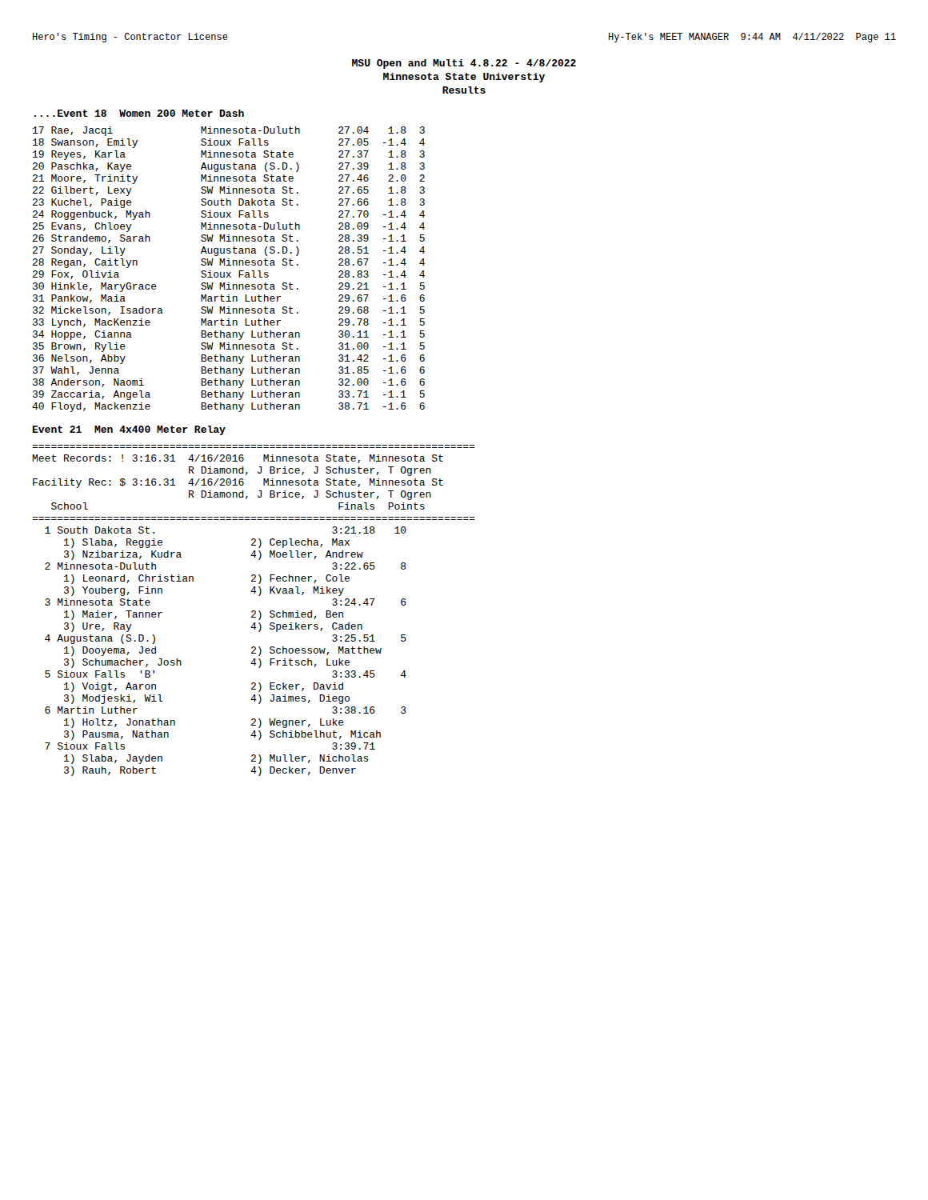Hero's Timing - Contractor License Hy-Tek's MEET MANAGER 9:44 AM 4/11/2022 Page 11
MSU Open and Multi 4.8.22 - 4/8/2022
Minnesota State Universtiy
Results
....Event 18 Women 200 Meter Dash
17 Rae, Jacqi              Minnesota-Duluth      27.04   1.8  3
18 Swanson, Emily          Sioux Falls           27.05  -1.4  4
19 Reyes, Karla            Minnesota State       27.37   1.8  3
20 Paschka, Kaye           Augustana (S.D.)      27.39   1.8  3
21 Moore, Trinity          Minnesota State       27.46   2.0  2
22 Gilbert, Lexy           SW Minnesota St.      27.65   1.8  3
23 Kuchel, Paige           South Dakota St.      27.66   1.8  3
24 Roggenbuck, Myah        Sioux Falls           27.70  -1.4  4
25 Evans, Chloey           Minnesota-Duluth      28.09  -1.4  4
26 Strandemo, Sarah        SW Minnesota St.      28.39  -1.1  5
27 Sonday, Lily            Augustana (S.D.)      28.51  -1.4  4
28 Regan, Caitlyn          SW Minnesota St.      28.67  -1.4  4
29 Fox, Olivia             Sioux Falls           28.83  -1.4  4
30 Hinkle, MaryGrace       SW Minnesota St.      29.21  -1.1  5
31 Pankow, Maia            Martin Luther         29.67  -1.6  6
32 Mickelson, Isadora      SW Minnesota St.      29.68  -1.1  5
33 Lynch, MacKenzie        Martin Luther         29.78  -1.1  5
34 Hoppe, Cianna           Bethany Lutheran      30.11  -1.1  5
35 Brown, Rylie            SW Minnesota St.      31.00  -1.1  5
36 Nelson, Abby            Bethany Lutheran      31.42  -1.6  6
37 Wahl, Jenna             Bethany Lutheran      31.85  -1.6  6
38 Anderson, Naomi         Bethany Lutheran      32.00  -1.6  6
39 Zaccaria, Angela        Bethany Lutheran      33.71  -1.1  5
40 Floyd, Mackenzie        Bethany Lutheran      38.71  -1.6  6
Event 21 Men 4x400 Meter Relay
=======================================================================
Meet Records: ! 3:16.31  4/16/2016   Minnesota State, Minnesota St
                         R Diamond, J Brice, J Schuster, T Ogren
Facility Rec: $ 3:16.31  4/16/2016   Minnesota State, Minnesota St
                         R Diamond, J Brice, J Schuster, T Ogren
   School                                        Finals  Points
=======================================================================
  1 South Dakota St.                            3:21.18   10
     1) Slaba, Reggie              2) Ceplecha, Max
     3) Nzibariza, Kudra           4) Moeller, Andrew
  2 Minnesota-Duluth                            3:22.65    8
     1) Leonard, Christian         2) Fechner, Cole
     3) Youberg, Finn              4) Kvaal, Mikey
  3 Minnesota State                             3:24.47    6
     1) Maier, Tanner              2) Schmied, Ben
     3) Ure, Ray                   4) Speikers, Caden
  4 Augustana (S.D.)                            3:25.51    5
     1) Dooyema, Jed               2) Schoessow, Matthew
     3) Schumacher, Josh           4) Fritsch, Luke
  5 Sioux Falls  'B'                            3:33.45    4
     1) Voigt, Aaron               2) Ecker, David
     3) Modjeski, Wil              4) Jaimes, Diego
  6 Martin Luther                               3:38.16    3
     1) Holtz, Jonathan            2) Wegner, Luke
     3) Pausma, Nathan             4) Schibbelhut, Micah
  7 Sioux Falls                                 3:39.71
     1) Slaba, Jayden              2) Muller, Nicholas
     3) Rauh, Robert               4) Decker, Denver